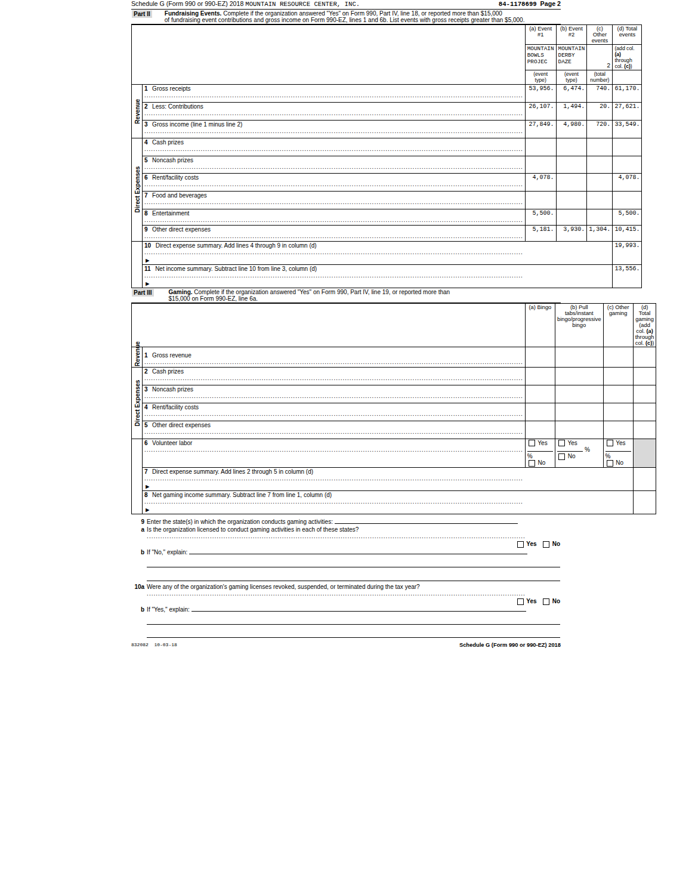Schedule G (Form 990 or 990-EZ) 2018 MOUNTAIN RESOURCE CENTER, INC.
84-1178699 Page 2
| Part II | Fundraising Events. Complete if the organization answered "Yes" on Form 990, Part IV, line 18, or reported more than $15,000 of fundraising event contributions and gross income on Form 990-EZ, lines 1 and 6b. List events with gross receipts greater than $5,000. |
| | | (a) Event #1 | (b) Event #2 | (c) Other events | (d) Total events |
| | | MOUNTAIN BOWLS PROJEC | MOUNTAIN DERBY DAZE | 2 | (add col. (a) through col. (c) ) |
| | | (event type) | (event type) | (total number) | |
| Revenue | 1 Gross receipts | 53,956. | 6,474. | 740. | 61,170. |
| 2 Less: Contributions | 26,107. | 1,494. | 20. | 27,621. |
| 3 Gross income (line 1 minus line 2) | 27,849. | 4,980. | 720. | 33,549. |
| Direct Expenses | 4 Cash prizes | | | | |
| 5 Noncash prizes | | | | |
| 6 Rent/facility costs | 4,078. | | | 4,078. |
| 7 Food and beverages | | | | |
| 8 Entertainment | 5,500. | | | 5,500. |
| 9 Other direct expenses | 5,181. | 3,930. | 1,304. | 10,415. |
| | 10 Direct expense summary. Add lines 4 through 9 in column (d) ► | 19,993. |
| | 11 Net income summary. Subtract line 10 from line 3, column (d) ► | 13,556. |
| Part III | Gaming. Complete if the organization answered "Yes" on Form 990, Part IV, line 19, or reported more than $15,000 on Form 990-EZ, line 6a. |
| | | (a) Bingo | (b) Pull tabs/instant bingo/progressive bingo | (c) Other gaming | (d) Total gaming (add col. (a) through col. (c) ) |
| Revenue | 1 Gross revenue | | | | |
| Direct Expenses | 2 Cash prizes | | | | |
| 3 Noncash prizes | | | | |
| 4 Rent/facility costs | | | | |
| 5 Other direct expenses | | | | |
| | 6 Volunteer labor | Yes % No | Yes % No | Yes % No | |
| | 7 Direct expense summary. Add lines 2 through 5 in column (d) ► | |
| | 8 Net gaming income summary. Subtract line 7 from line 1, column (d) ► | |
| 9 | Enter the state(s) in which the organization conducts gaming activities: |
| a | Is the organization licensed to conduct gaming activities in each of these states? Yes No |
| b | If "No," explain: |
| 10a | Were any of the organization's gaming licenses revoked, suspended, or terminated during the tax year? Yes No |
| b | If "Yes," explain: |
832082 10-03-18
Schedule G (Form 990 or 990-EZ) 2018